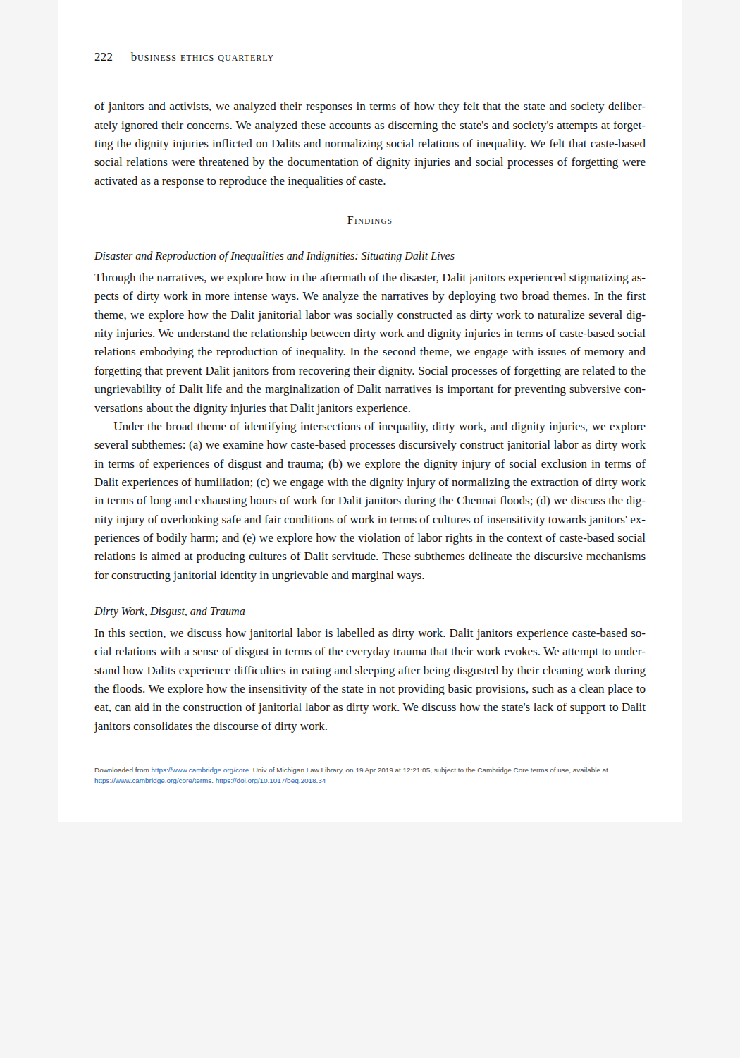222 Business Ethics Quarterly
of janitors and activists, we analyzed their responses in terms of how they felt that the state and society deliberately ignored their concerns. We analyzed these accounts as discerning the state's and society's attempts at forgetting the dignity injuries inflicted on Dalits and normalizing social relations of inequality. We felt that caste-based social relations were threatened by the documentation of dignity injuries and social processes of forgetting were activated as a response to reproduce the inequalities of caste.
Findings
Disaster and Reproduction of Inequalities and Indignities: Situating Dalit Lives
Through the narratives, we explore how in the aftermath of the disaster, Dalit janitors experienced stigmatizing aspects of dirty work in more intense ways. We analyze the narratives by deploying two broad themes. In the first theme, we explore how the Dalit janitorial labor was socially constructed as dirty work to naturalize several dignity injuries. We understand the relationship between dirty work and dignity injuries in terms of caste-based social relations embodying the reproduction of inequality. In the second theme, we engage with issues of memory and forgetting that prevent Dalit janitors from recovering their dignity. Social processes of forgetting are related to the ungrievability of Dalit life and the marginalization of Dalit narratives is important for preventing subversive conversations about the dignity injuries that Dalit janitors experience.
Under the broad theme of identifying intersections of inequality, dirty work, and dignity injuries, we explore several subthemes: (a) we examine how caste-based processes discursively construct janitorial labor as dirty work in terms of experiences of disgust and trauma; (b) we explore the dignity injury of social exclusion in terms of Dalit experiences of humiliation; (c) we engage with the dignity injury of normalizing the extraction of dirty work in terms of long and exhausting hours of work for Dalit janitors during the Chennai floods; (d) we discuss the dignity injury of overlooking safe and fair conditions of work in terms of cultures of insensitivity towards janitors' experiences of bodily harm; and (e) we explore how the violation of labor rights in the context of caste-based social relations is aimed at producing cultures of Dalit servitude. These subthemes delineate the discursive mechanisms for constructing janitorial identity in ungrievable and marginal ways.
Dirty Work, Disgust, and Trauma
In this section, we discuss how janitorial labor is labelled as dirty work. Dalit janitors experience caste-based social relations with a sense of disgust in terms of the everyday trauma that their work evokes. We attempt to understand how Dalits experience difficulties in eating and sleeping after being disgusted by their cleaning work during the floods. We explore how the insensitivity of the state in not providing basic provisions, such as a clean place to eat, can aid in the construction of janitorial labor as dirty work. We discuss how the state's lack of support to Dalit janitors consolidates the discourse of dirty work.
Downloaded from https://www.cambridge.org/core. Univ of Michigan Law Library, on 19 Apr 2019 at 12:21:05, subject to the Cambridge Core terms of use, available at https://www.cambridge.org/core/terms. https://doi.org/10.1017/beq.2018.34